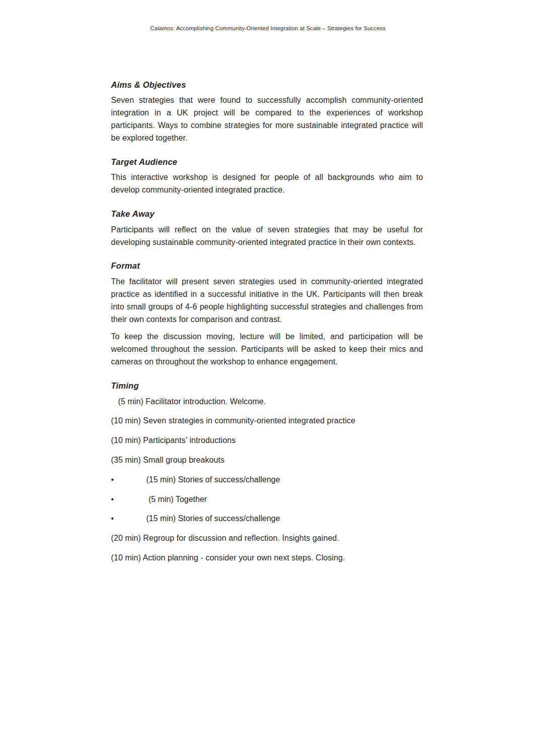Calamos: Accomplishing Community-Oriented Integration at Scale – Strategies for Success
Aims & Objectives
Seven strategies that were found to successfully accomplish community-oriented integration in a UK project will be compared to the experiences of workshop participants. Ways to combine strategies for more sustainable integrated practice will be explored together.
Target Audience
This interactive workshop is designed for people of all backgrounds who aim to develop community-oriented integrated practice.
Take Away
Participants will reflect on the value of seven strategies that may be useful for developing sustainable community-oriented integrated practice in their own contexts.
Format
The facilitator will present seven strategies used in community-oriented integrated practice as identified in a successful initiative in the UK. Participants will then break into small groups of 4-6 people highlighting successful strategies and challenges from their own contexts for comparison and contrast.
To keep the discussion moving, lecture will be limited, and participation will be welcomed throughout the session. Participants will be asked to keep their mics and cameras on throughout the workshop to enhance engagement.
Timing
(5 min) Facilitator introduction. Welcome.
(10 min) Seven strategies in community-oriented integrated practice
(10 min) Participants’ introductions
(35 min) Small group breakouts
•(15 min) Stories of success/challenge
• (5 min) Together
•(15 min) Stories of success/challenge
(20 min) Regroup for discussion and reflection. Insights gained.
(10 min) Action planning - consider your own next steps. Closing.